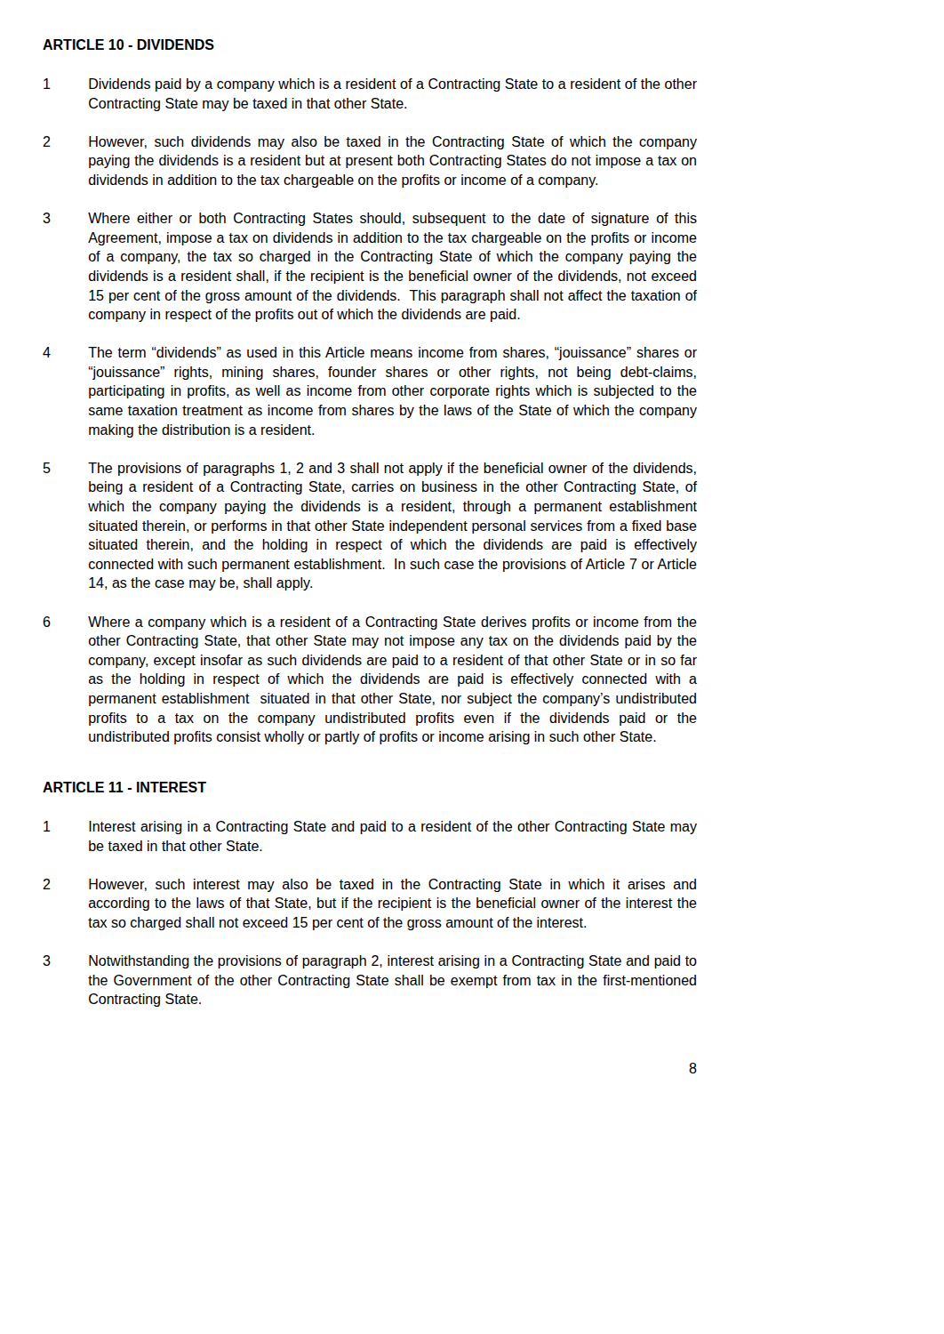ARTICLE 10 - DIVIDENDS
1
Dividends paid by a company which is a resident of a Contracting State to a resident of the other Contracting State may be taxed in that other State.
2
However, such dividends may also be taxed in the Contracting State of which the company paying the dividends is a resident but at present both Contracting States do not impose a tax on dividends in addition to the tax chargeable on the profits or income of a company.
3
Where either or both Contracting States should, subsequent to the date of signature of this Agreement, impose a tax on dividends in addition to the tax chargeable on the profits or income of a company, the tax so charged in the Contracting State of which the company paying the dividends is a resident shall, if the recipient is the beneficial owner of the dividends, not exceed 15 per cent of the gross amount of the dividends. This paragraph shall not affect the taxation of company in respect of the profits out of which the dividends are paid.
4
The term “dividends” as used in this Article means income from shares, “jouissance” shares or “jouissance” rights, mining shares, founder shares or other rights, not being debt-claims, participating in profits, as well as income from other corporate rights which is subjected to the same taxation treatment as income from shares by the laws of the State of which the company making the distribution is a resident.
5
The provisions of paragraphs 1, 2 and 3 shall not apply if the beneficial owner of the dividends, being a resident of a Contracting State, carries on business in the other Contracting State, of which the company paying the dividends is a resident, through a permanent establishment situated therein, or performs in that other State independent personal services from a fixed base situated therein, and the holding in respect of which the dividends are paid is effectively connected with such permanent establishment. In such case the provisions of Article 7 or Article 14, as the case may be, shall apply.
6
Where a company which is a resident of a Contracting State derives profits or income from the other Contracting State, that other State may not impose any tax on the dividends paid by the company, except insofar as such dividends are paid to a resident of that other State or in so far as the holding in respect of which the dividends are paid is effectively connected with a permanent establishment situated in that other State, nor subject the company’s undistributed profits to a tax on the company undistributed profits even if the dividends paid or the undistributed profits consist wholly or partly of profits or income arising in such other State.
ARTICLE 11 - INTEREST
1
Interest arising in a Contracting State and paid to a resident of the other Contracting State may be taxed in that other State.
2
However, such interest may also be taxed in the Contracting State in which it arises and according to the laws of that State, but if the recipient is the beneficial owner of the interest the tax so charged shall not exceed 15 per cent of the gross amount of the interest.
3
Notwithstanding the provisions of paragraph 2, interest arising in a Contracting State and paid to the Government of the other Contracting State shall be exempt from tax in the first-mentioned Contracting State.
8